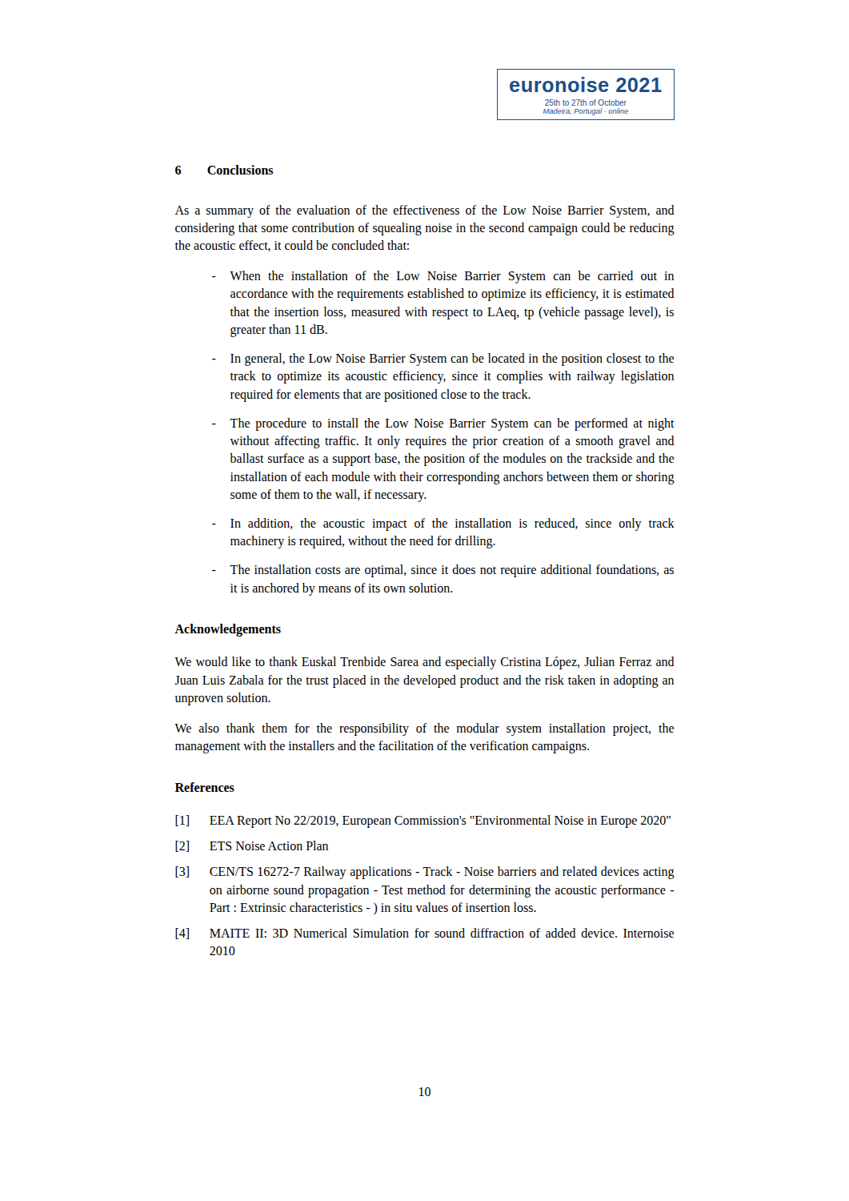euronoise 2021
25th to 27th of October
Madeira, Portugal - online
6 Conclusions
As a summary of the evaluation of the effectiveness of the Low Noise Barrier System, and considering that some contribution of squealing noise in the second campaign could be reducing the acoustic effect, it could be concluded that:
When the installation of the Low Noise Barrier System can be carried out in accordance with the requirements established to optimize its efficiency, it is estimated that the insertion loss, measured with respect to LAeq, tp (vehicle passage level), is greater than 11 dB.
In general, the Low Noise Barrier System can be located in the position closest to the track to optimize its acoustic efficiency, since it complies with railway legislation required for elements that are positioned close to the track.
The procedure to install the Low Noise Barrier System can be performed at night without affecting traffic. It only requires the prior creation of a smooth gravel and ballast surface as a support base, the position of the modules on the trackside and the installation of each module with their corresponding anchors between them or shoring some of them to the wall, if necessary.
In addition, the acoustic impact of the installation is reduced, since only track machinery is required, without the need for drilling.
The installation costs are optimal, since it does not require additional foundations, as it is anchored by means of its own solution.
Acknowledgements
We would like to thank Euskal Trenbide Sarea and especially Cristina López, Julian Ferraz and Juan Luis Zabala for the trust placed in the developed product and the risk taken in adopting an unproven solution.
We also thank them for the responsibility of the modular system installation project, the management with the installers and the facilitation of the verification campaigns.
References
EEA Report No 22/2019, European Commission's "Environmental Noise in Europe 2020"
ETS Noise Action Plan
CEN/TS 16272-7 Railway applications - Track - Noise barriers and related devices acting on airborne sound propagation - Test method for determining the acoustic performance - Part : Extrinsic characteristics - ) in situ values of insertion loss.
MAITE II: 3D Numerical Simulation for sound diffraction of added device. Internoise 2010
10